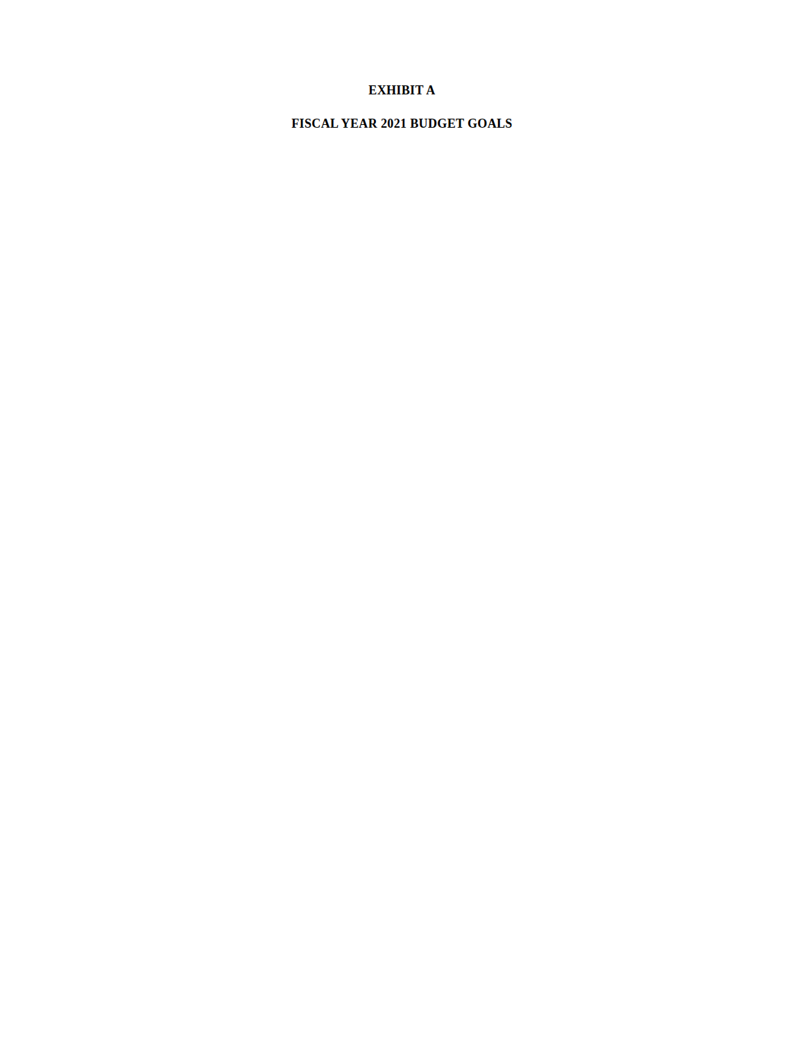EXHIBIT A
FISCAL YEAR 2021 BUDGET GOALS